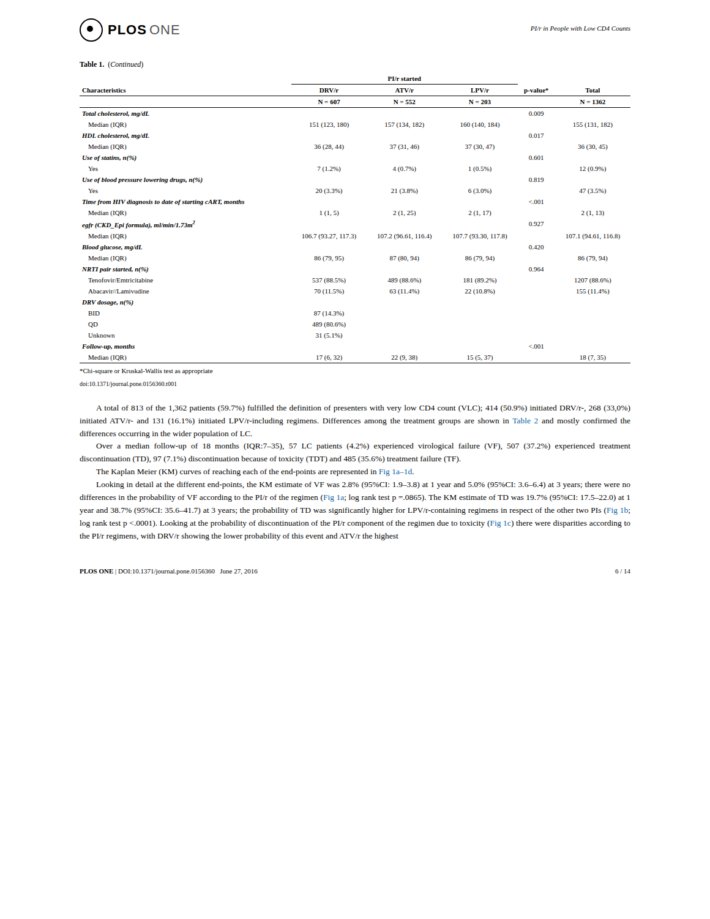PLOS ONE
PI/r in People with Low CD4 Counts
Table 1. (Continued)
| | PI/r started | | |
| --- | --- | --- | --- |
| Characteristics | DRV/r | ATV/r | LPV/r | p-value* | Total |
| | N = 607 | N = 552 | N = 203 | | N = 1362 |
| Total cholesterol, mg/dL | | | | 0.009 | |
| Median (IQR) | 151 (123, 180) | 157 (134, 182) | 160 (140, 184) | | 155 (131, 182) |
| HDL cholesterol, mg/dL | | | | 0.017 | |
| Median (IQR) | 36 (28, 44) | 37 (31, 46) | 37 (30, 47) | | 36 (30, 45) |
| Use of statins, n(%) | | | | 0.601 | |
| Yes | 7 (1.2%) | 4 (0.7%) | 1 (0.5%) | | 12 (0.9%) |
| Use of blood pressure lowering drugs, n(%) | | | | 0.819 | |
| Yes | 20 (3.3%) | 21 (3.8%) | 6 (3.0%) | | 47 (3.5%) |
| Time from HIV diagnosis to date of starting cART, months | | | | <.001 | |
| Median (IQR) | 1 (1, 5) | 2 (1, 25) | 2 (1, 17) | | 2 (1, 13) |
| egfr (CKD_Epi formula), ml/min/1.73m 2 | | | | 0.927 | |
| Median (IQR) | 106.7 (93.27, 117.3) | 107.2 (96.61, 116.4) | 107.7 (93.30, 117.8) | | 107.1 (94.61, 116.8) |
| Blood glucose, mg/dL | | | | 0.420 | |
| Median (IQR) | 86 (79, 95) | 87 (80, 94) | 86 (79, 94) | | 86 (79, 94) |
| NRTI pair started, n(%) | | | | 0.964 | |
| Tenofovir/Emtricitabine | 537 (88.5%) | 489 (88.6%) | 181 (89.2%) | | 1207 (88.6%) |
| Abacavir//Lamivudine | 70 (11.5%) | 63 (11.4%) | 22 (10.8%) | | 155 (11.4%) |
| DRV dosage, n(%) | | | | | |
| BID | 87 (14.3%) | | | | |
| QD | 489 (80.6%) | | | | |
| Unknown | 31 (5.1%) | | | | |
| Follow-up, months | | | | <.001 | |
| Median (IQR) | 17 (6, 32) | 22 (9, 38) | 15 (5, 37) | | 18 (7, 35) |
*Chi-square or Kruskal-Wallis test as appropriate
doi:10.1371/journal.pone.0156360.t001
A total of 813 of the 1,362 patients (59.7%) fulfilled the definition of presenters with very low CD4 count (VLC); 414 (50.9%) initiated DRV/r-, 268 (33,0%) initiated ATV/r- and 131 (16.1%) initiated LPV/r-including regimens. Differences among the treatment groups are shown in Table 2 and mostly confirmed the differences occurring in the wider population of LC.
Over a median follow-up of 18 months (IQR:7–35), 57 LC patients (4.2%) experienced virological failure (VF), 507 (37.2%) experienced treatment discontinuation (TD), 97 (7.1%) discontinuation because of toxicity (TDT) and 485 (35.6%) treatment failure (TF).
The Kaplan Meier (KM) curves of reaching each of the end-points are represented in Fig 1a–1d.
Looking in detail at the different end-points, the KM estimate of VF was 2.8% (95%CI: 1.9–3.8) at 1 year and 5.0% (95%CI: 3.6–6.4) at 3 years; there were no differences in the probability of VF according to the PI/r of the regimen (Fig 1a; log rank test p =.0865). The KM estimate of TD was 19.7% (95%CI: 17.5–22.0) at 1 year and 38.7% (95%CI: 35.6–41.7) at 3 years; the probability of TD was significantly higher for LPV/r-containing regimens in respect of the other two PIs (Fig 1b; log rank test p <.0001). Looking at the probability of discontinuation of the PI/r component of the regimen due to toxicity (Fig 1c) there were disparities according to the PI/r regimens, with DRV/r showing the lower probability of this event and ATV/r the highest
PLOS ONE | DOI:10.1371/journal.pone.0156360 June 27, 2016
6 / 14